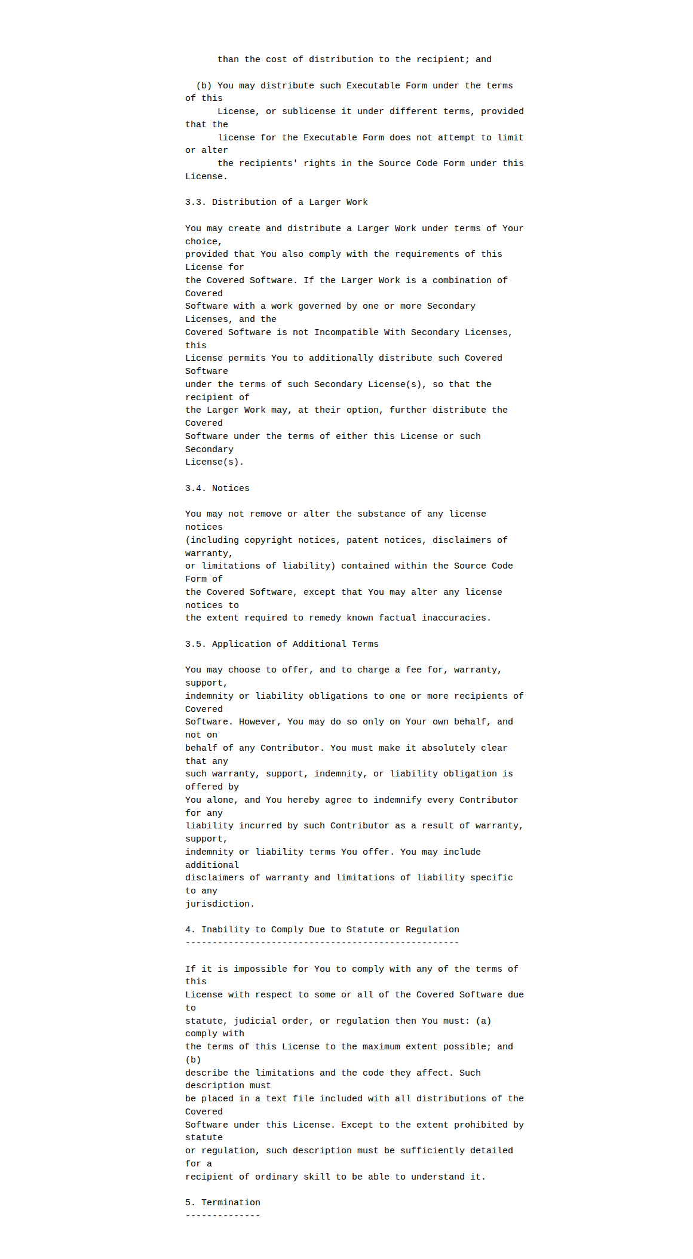than the cost of distribution to the recipient; and

  (b) You may distribute such Executable Form under the terms of this
      License, or sublicense it under different terms, provided that the
      license for the Executable Form does not attempt to limit or alter
      the recipients' rights in the Source Code Form under this License.

3.3. Distribution of a Larger Work

You may create and distribute a Larger Work under terms of Your choice,
provided that You also comply with the requirements of this License for
the Covered Software. If the Larger Work is a combination of Covered
Software with a work governed by one or more Secondary Licenses, and the
Covered Software is not Incompatible With Secondary Licenses, this
License permits You to additionally distribute such Covered Software
under the terms of such Secondary License(s), so that the recipient of
the Larger Work may, at their option, further distribute the Covered
Software under the terms of either this License or such Secondary
License(s).

3.4. Notices

You may not remove or alter the substance of any license notices
(including copyright notices, patent notices, disclaimers of warranty,
or limitations of liability) contained within the Source Code Form of
the Covered Software, except that You may alter any license notices to
the extent required to remedy known factual inaccuracies.

3.5. Application of Additional Terms

You may choose to offer, and to charge a fee for, warranty, support,
indemnity or liability obligations to one or more recipients of Covered
Software. However, You may do so only on Your own behalf, and not on
behalf of any Contributor. You must make it absolutely clear that any
such warranty, support, indemnity, or liability obligation is offered by
You alone, and You hereby agree to indemnify every Contributor for any
liability incurred by such Contributor as a result of warranty, support,
indemnity or liability terms You offer. You may include additional
disclaimers of warranty and limitations of liability specific to any
jurisdiction.

4. Inability to Comply Due to Statute or Regulation
---------------------------------------------------

If it is impossible for You to comply with any of the terms of this
License with respect to some or all of the Covered Software due to
statute, judicial order, or regulation then You must: (a) comply with
the terms of this License to the maximum extent possible; and (b)
describe the limitations and the code they affect. Such description must
be placed in a text file included with all distributions of the Covered
Software under this License. Except to the extent prohibited by statute
or regulation, such description must be sufficiently detailed for a
recipient of ordinary skill to be able to understand it.

5. Termination
--------------